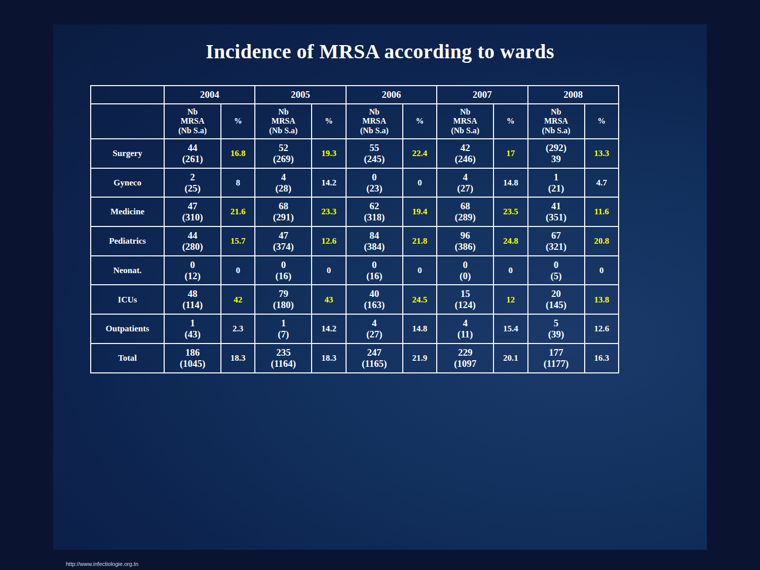Incidence of MRSA according to wards
| | 2004 | 2005 | 2006 | 2007 | 2008 |
| --- | --- | --- | --- | --- | --- |
| | Nb MRSA (Nb S.a) | % | Nb MRSA (Nb S.a) | % | Nb MRSA (Nb S.a) | % | Nb MRSA (Nb S.a) | % | Nb MRSA (Nb S.a) | % |
| Surgery | 44 (261) | 16.8 | 52 (269) | 19.3 | 55 (245) | 22.4 | 42 (246) | 17 | (292) 39 | 13.3 |
| Gyneco | 2 (25) | 8 | 4 (28) | 14.2 | 0 (23) | 0 | 4 (27) | 14.8 | 1 (21) | 4.7 |
| Medicine | 47 (310) | 21.6 | 68 (291) | 23.3 | 62 (318) | 19.4 | 68 (289) | 23.5 | 41 (351) | 11.6 |
| Pediatrics | 44 (280) | 15.7 | 47 (374) | 12.6 | 84 (384) | 21.8 | 96 (386) | 24.8 | 67 (321) | 20.8 |
| Neonat. | 0 (12) | 0 | 0 (16) | 0 | 0 (16) | 0 | 0 (0) | 0 | 0 (5) | 0 |
| ICUs | 48 (114) | 42 | 79 (180) | 43 | 40 (163) | 24.5 | 15 (124) | 12 | 20 (145) | 13.8 |
| Outpatients | 1 (43) | 2.3 | 1 (7) | 14.2 | 4 (27) | 14.8 | 4 (11) | 15.4 | 5 (39) | 12.6 |
| Total | 186 (1045) | 18.3 | 235 (1164) | 18.3 | 247 (1165) | 21.9 | 229 (1097 | 20.1 | 177 (1177) | 16.3 |
http://www.infectiologie.org.tn